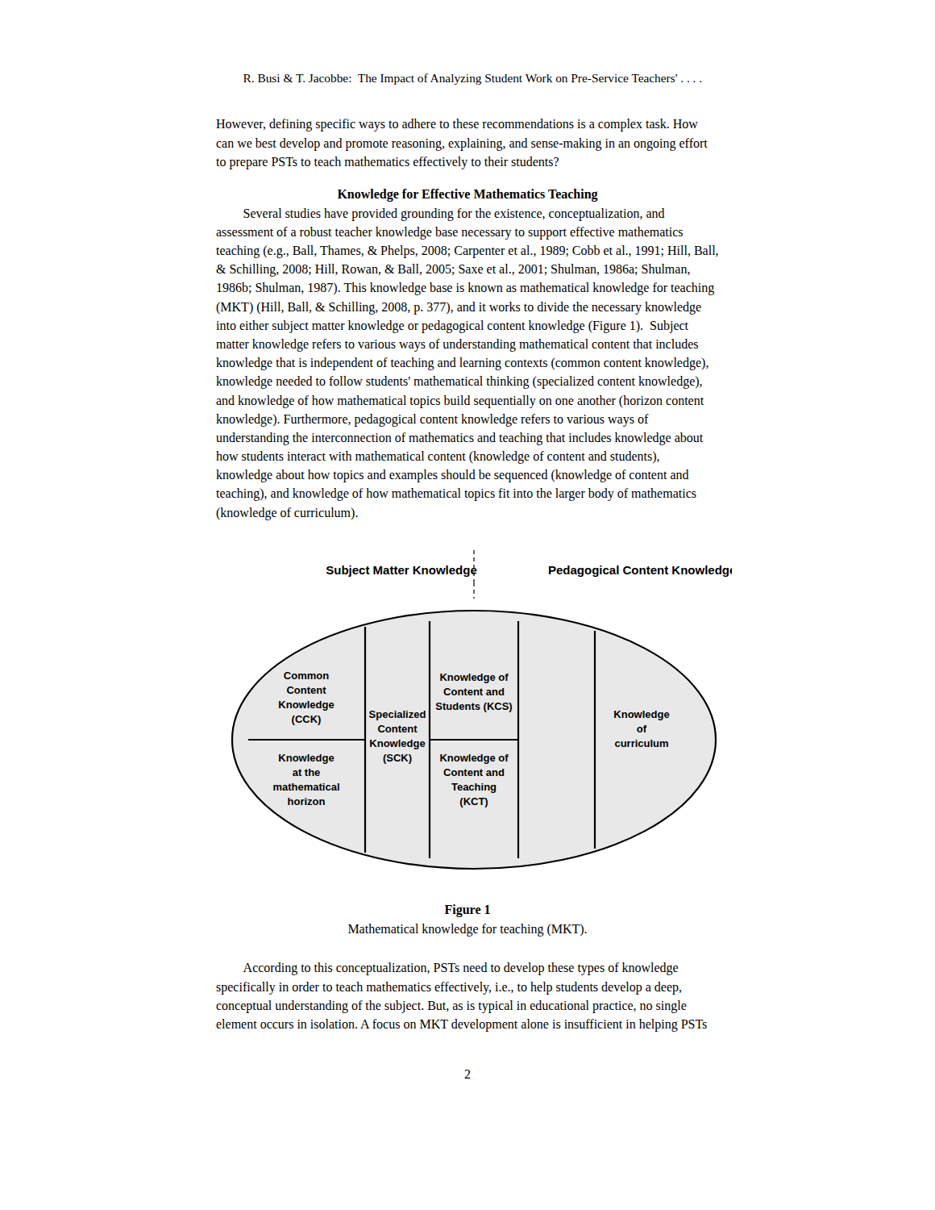R. Busi & T. Jacobbe: The Impact of Analyzing Student Work on Pre-Service Teachers' . . . .
However, defining specific ways to adhere to these recommendations is a complex task. How can we best develop and promote reasoning, explaining, and sense-making in an ongoing effort to prepare PSTs to teach mathematics effectively to their students?
Knowledge for Effective Mathematics Teaching
Several studies have provided grounding for the existence, conceptualization, and assessment of a robust teacher knowledge base necessary to support effective mathematics teaching (e.g., Ball, Thames, & Phelps, 2008; Carpenter et al., 1989; Cobb et al., 1991; Hill, Ball, & Schilling, 2008; Hill, Rowan, & Ball, 2005; Saxe et al., 2001; Shulman, 1986a; Shulman, 1986b; Shulman, 1987). This knowledge base is known as mathematical knowledge for teaching (MKT) (Hill, Ball, & Schilling, 2008, p. 377), and it works to divide the necessary knowledge into either subject matter knowledge or pedagogical content knowledge (Figure 1). Subject matter knowledge refers to various ways of understanding mathematical content that includes knowledge that is independent of teaching and learning contexts (common content knowledge), knowledge needed to follow students' mathematical thinking (specialized content knowledge), and knowledge of how mathematical topics build sequentially on one another (horizon content knowledge). Furthermore, pedagogical content knowledge refers to various ways of understanding the interconnection of mathematics and teaching that includes knowledge about how students interact with mathematical content (knowledge of content and students), knowledge about how topics and examples should be sequenced (knowledge of content and teaching), and knowledge of how mathematical topics fit into the larger body of mathematics (knowledge of curriculum).
Subject Matter Knowledge Pedagogical Content Knowledge Common Content Knowledge (CCK) Knowledge at the mathematical horizon Specialized Content Knowledge (SCK) Knowledge of Content and Students (KCS) Knowledge of Content and Teaching (KCT) Knowledge of curriculum
Figure 1 Mathematical knowledge for teaching (MKT).
According to this conceptualization, PSTs need to develop these types of knowledge specifically in order to teach mathematics effectively, i.e., to help students develop a deep, conceptual understanding of the subject. But, as is typical in educational practice, no single element occurs in isolation. A focus on MKT development alone is insufficient in helping PSTs
2